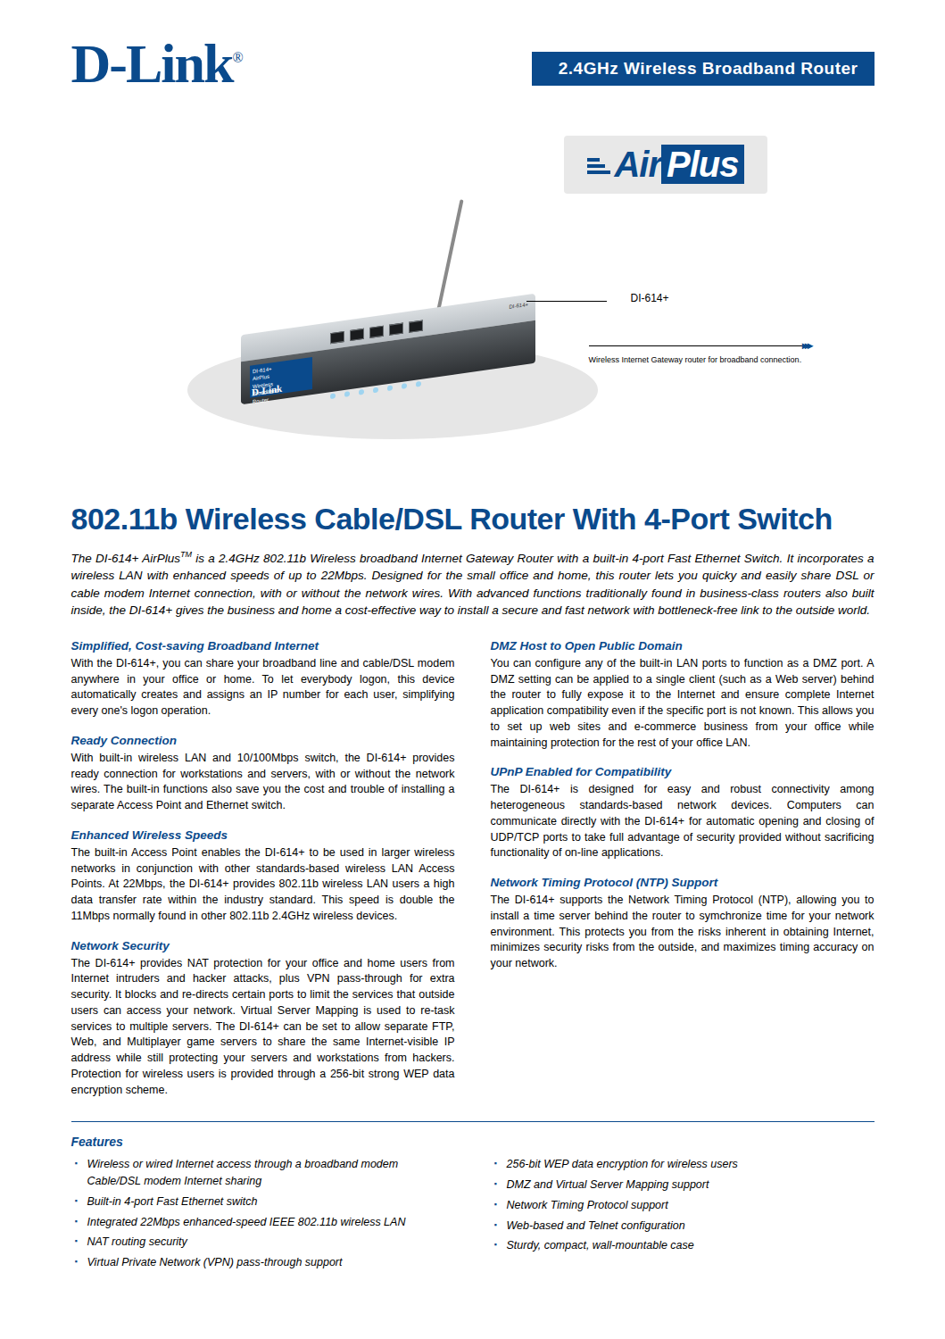D-Link®
2.4GHz Wireless Broadband Router
Air Plus
DI-614+
DI-614+
AirPlus
Wireless
Broadband
Router
D-Link
DI-614+
▸▸▸
Wireless Internet Gateway router for broadband connection.
802.11b Wireless Cable/DSL Router With 4-Port Switch
The DI-614+ AirPlusTM is a 2.4GHz 802.11b Wireless broadband Internet Gateway Router with a built-in 4-port Fast Ethernet Switch. It incorporates a wireless LAN with enhanced speeds of up to 22Mbps. Designed for the small office and home, this router lets you quicky and easily share DSL or cable modem Internet connection, with or without the network wires. With advanced functions traditionally found in business-class routers also built inside, the DI-614+ gives the business and home a cost-effective way to install a secure and fast network with bottleneck-free link to the outside world.
Simplified, Cost-saving Broadband Internet
With the DI-614+, you can share your broadband line and cable/DSL modem anywhere in your office or home. To let everybody logon, this device automatically creates and assigns an IP number for each user, simplifying every one's logon operation.
Ready Connection
With built-in wireless LAN and 10/100Mbps switch, the DI-614+ provides ready connection for workstations and servers, with or without the network wires. The built-in functions also save you the cost and trouble of installing a separate Access Point and Ethernet switch.
Enhanced Wireless Speeds
The built-in Access Point enables the DI-614+ to be used in larger wireless networks in conjunction with other standards-based wireless LAN Access Points. At 22Mbps, the DI-614+ provides 802.11b wireless LAN users a high data transfer rate within the industry standard. This speed is double the 11Mbps normally found in other 802.11b 2.4GHz wireless devices.
Network Security
The DI-614+ provides NAT protection for your office and home users from Internet intruders and hacker attacks, plus VPN pass-through for extra security. It blocks and re-directs certain ports to limit the services that outside users can access your network. Virtual Server Mapping is used to re-task services to multiple servers. The DI-614+ can be set to allow separate FTP, Web, and Multiplayer game servers to share the same Internet-visible IP address while still protecting your servers and workstations from hackers. Protection for wireless users is provided through a 256-bit strong WEP data encryption scheme.
DMZ Host to Open Public Domain
You can configure any of the built-in LAN ports to function as a DMZ port. A DMZ setting can be applied to a single client (such as a Web server) behind the router to fully expose it to the Internet and ensure complete Internet application compatibility even if the specific port is not known. This allows you to set up web sites and e-commerce business from your office while maintaining protection for the rest of your office LAN.
UPnP Enabled for Compatibility
The DI-614+ is designed for easy and robust connectivity among heterogeneous standards-based network devices. Computers can communicate directly with the DI-614+ for automatic opening and closing of UDP/TCP ports to take full advantage of security provided without sacrificing functionality of on-line applications.
Network Timing Protocol (NTP) Support
The DI-614+ supports the Network Timing Protocol (NTP), allowing you to install a time server behind the router to symchronize time for your network environment. This protects you from the risks inherent in obtaining Internet, minimizes security risks from the outside, and maximizes timing accuracy on your network.
Features
Wireless or wired Internet access through a broadband modem Cable/DSL modem Internet sharing
Built-in 4-port Fast Ethernet switch
Integrated 22Mbps enhanced-speed IEEE 802.11b wireless LAN
NAT routing security
Virtual Private Network (VPN) pass-through support
256-bit WEP data encryption for wireless users
DMZ and Virtual Server Mapping support
Network Timing Protocol support
Web-based and Telnet configuration
Sturdy, compact, wall-mountable case